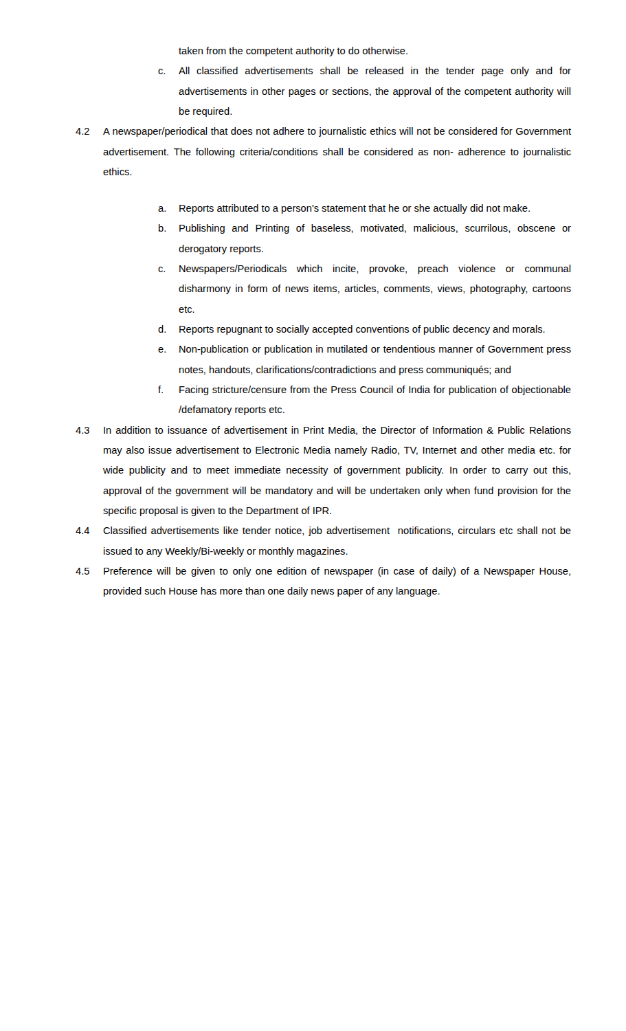taken from the competent authority to do otherwise.
c.
All classified advertisements shall be released in the tender page only and for advertisements in other pages or sections, the approval of the competent authority will be required.
4.2
A newspaper/periodical that does not adhere to journalistic ethics will not be considered for Government advertisement. The following criteria/conditions shall be considered as non- adherence to journalistic ethics.
a.
Reports attributed to a person's statement that he or she actually did not make.
b.
Publishing and Printing of baseless, motivated, malicious, scurrilous, obscene or derogatory reports.
c.
Newspapers/Periodicals which incite, provoke, preach violence or communal disharmony in form of news items, articles, comments, views, photography, cartoons etc.
d.
Reports repugnant to socially accepted conventions of public decency and morals.
e.
Non-publication or publication in mutilated or tendentious manner of Government press notes, handouts, clarifications/contradictions and press communiqués; and
f.
Facing stricture/censure from the Press Council of India for publication of objectionable /defamatory reports etc.
4.3
In addition to issuance of advertisement in Print Media, the Director of Information & Public Relations may also issue advertisement to Electronic Media namely Radio, TV, Internet and other media etc. for wide publicity and to meet immediate necessity of government publicity. In order to carry out this, approval of the government will be mandatory and will be undertaken only when fund provision for the specific proposal is given to the Department of IPR.
4.4
Classified advertisements like tender notice, job advertisement notifications, circulars etc shall not be issued to any Weekly/Bi-weekly or monthly magazines.
4.5
Preference will be given to only one edition of newspaper (in case of daily) of a Newspaper House, provided such House has more than one daily news paper of any language.